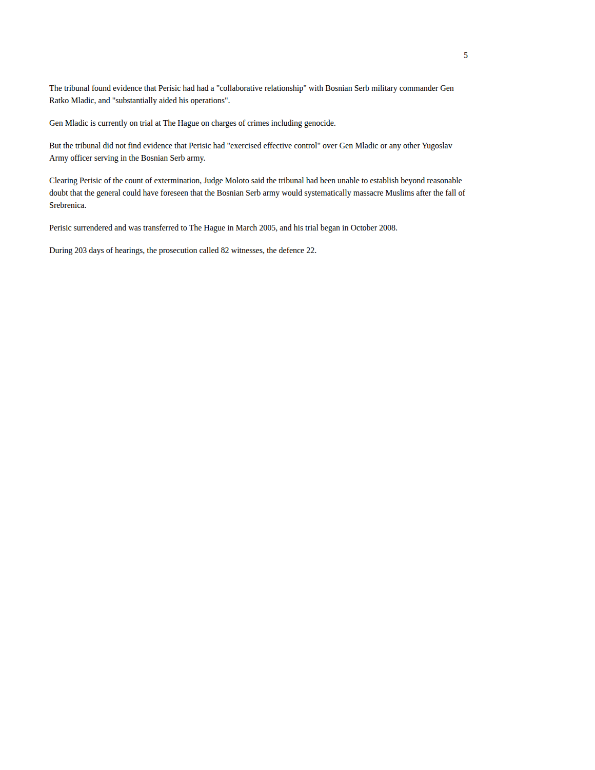5
The tribunal found evidence that Perisic had had a "collaborative relationship" with Bosnian Serb military commander Gen Ratko Mladic, and "substantially aided his operations".
Gen Mladic is currently on trial at The Hague on charges of crimes including genocide.
But the tribunal did not find evidence that Perisic had "exercised effective control" over Gen Mladic or any other Yugoslav Army officer serving in the Bosnian Serb army.
Clearing Perisic of the count of extermination, Judge Moloto said the tribunal had been unable to establish beyond reasonable doubt that the general could have foreseen that the Bosnian Serb army would systematically massacre Muslims after the fall of Srebrenica.
Perisic surrendered and was transferred to The Hague in March 2005, and his trial began in October 2008.
During 203 days of hearings, the prosecution called 82 witnesses, the defence 22.